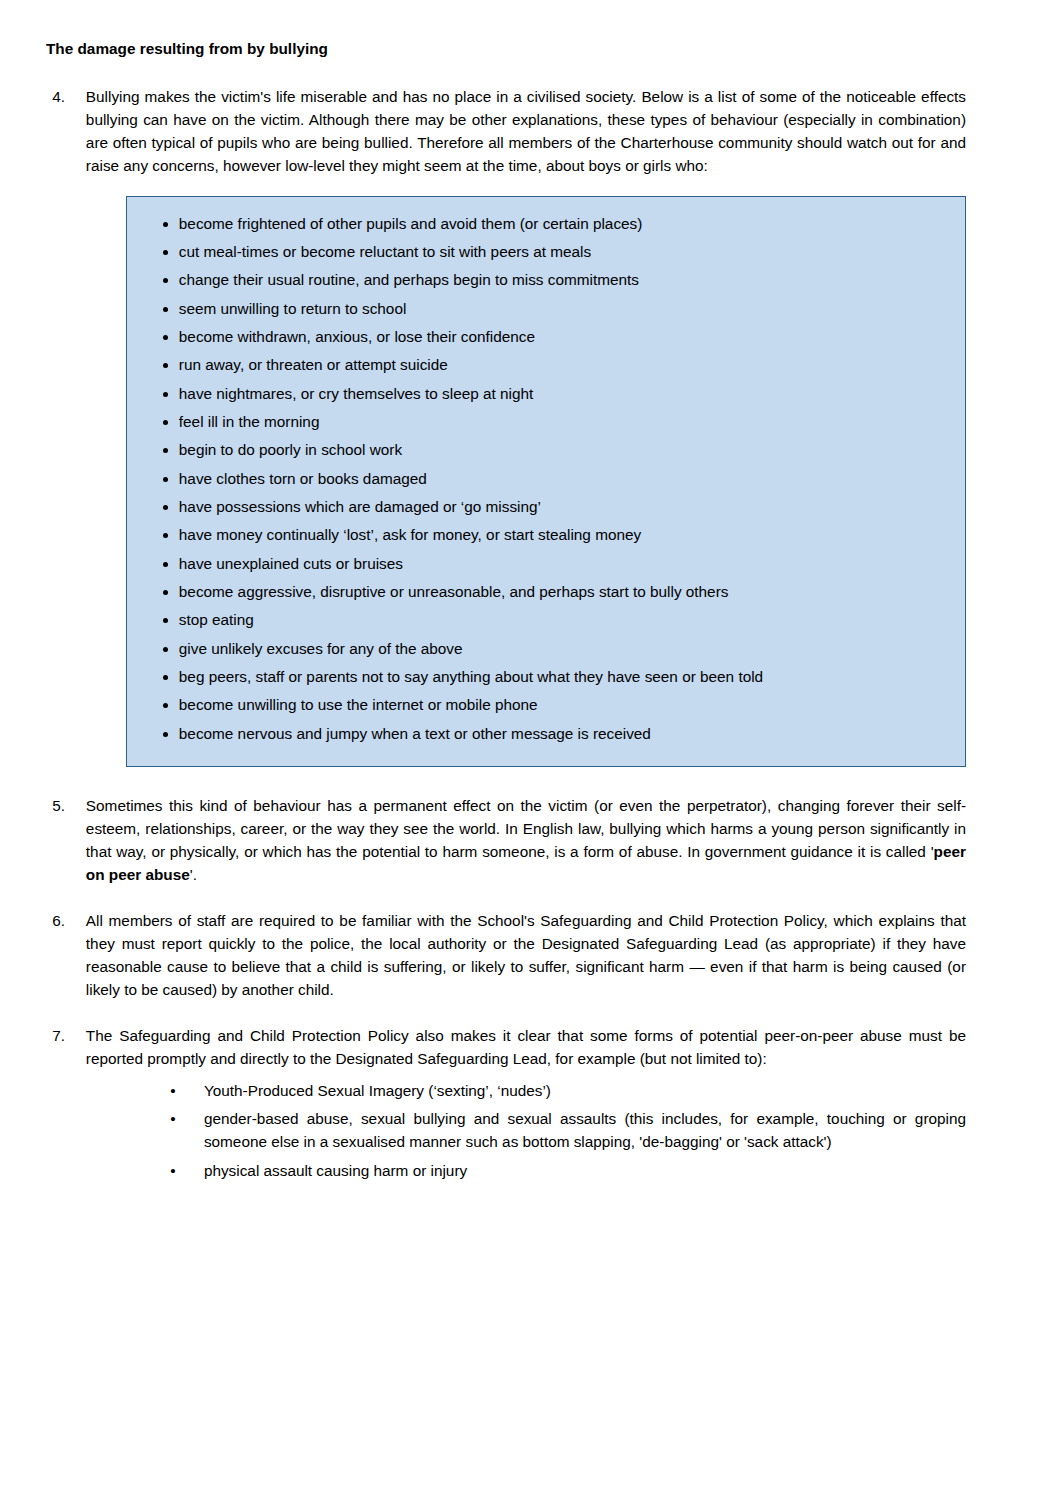The damage resulting from by bullying
Bullying makes the victim's life miserable and has no place in a civilised society. Below is a list of some of the noticeable effects bullying can have on the victim. Although there may be other explanations, these types of behaviour (especially in combination) are often typical of pupils who are being bullied. Therefore all members of the Charterhouse community should watch out for and raise any concerns, however low-level they might seem at the time, about boys or girls who:
become frightened of other pupils and avoid them (or certain places)
cut meal-times or become reluctant to sit with peers at meals
change their usual routine, and perhaps begin to miss commitments
seem unwilling to return to school
become withdrawn, anxious, or lose their confidence
run away, or threaten or attempt suicide
have nightmares, or cry themselves to sleep at night
feel ill in the morning
begin to do poorly in school work
have clothes torn or books damaged
have possessions which are damaged or ‘go missing’
have money continually ‘lost’, ask for money, or start stealing money
have unexplained cuts or bruises
become aggressive, disruptive or unreasonable, and perhaps start to bully others
stop eating
give unlikely excuses for any of the above
beg peers, staff or parents not to say anything about what they have seen or been told
become unwilling to use the internet or mobile phone
become nervous and jumpy when a text or other message is received
Sometimes this kind of behaviour has a permanent effect on the victim (or even the perpetrator), changing forever their self-esteem, relationships, career, or the way they see the world. In English law, bullying which harms a young person significantly in that way, or physically, or which has the potential to harm someone, is a form of abuse. In government guidance it is called 'peer on peer abuse'.
All members of staff are required to be familiar with the School's Safeguarding and Child Protection Policy, which explains that they must report quickly to the police, the local authority or the Designated Safeguarding Lead (as appropriate) if they have reasonable cause to believe that a child is suffering, or likely to suffer, significant harm — even if that harm is being caused (or likely to be caused) by another child.
The Safeguarding and Child Protection Policy also makes it clear that some forms of potential peer-on-peer abuse must be reported promptly and directly to the Designated Safeguarding Lead, for example (but not limited to):
Youth-Produced Sexual Imagery (‘sexting’, ‘nudes’)
gender-based abuse, sexual bullying and sexual assaults (this includes, for example, touching or groping someone else in a sexualised manner such as bottom slapping, 'de-bagging' or 'sack attack')
physical assault causing harm or injury